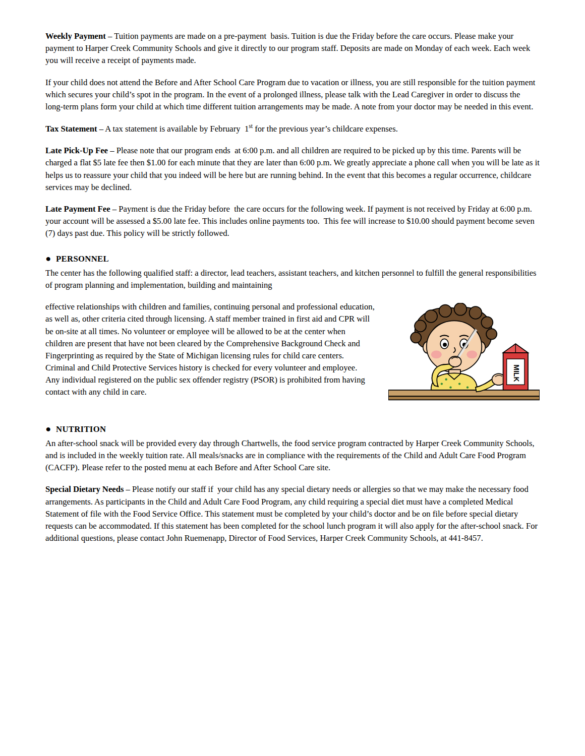Weekly Payment – Tuition payments are made on a pre-payment basis. Tuition is due the Friday before the care occurs. Please make your payment to Harper Creek Community Schools and give it directly to our program staff. Deposits are made on Monday of each week. Each week you will receive a receipt of payments made.
If your child does not attend the Before and After School Care Program due to vacation or illness, you are still responsible for the tuition payment which secures your child’s spot in the program. In the event of a prolonged illness, please talk with the Lead Caregiver in order to discuss the long-term plans form your child at which time different tuition arrangements may be made. A note from your doctor may be needed in this event.
Tax Statement – A tax statement is available by February 1st for the previous year’s childcare expenses.
Late Pick-Up Fee – Please note that our program ends at 6:00 p.m. and all children are required to be picked up by this time. Parents will be charged a flat $5 late fee then $1.00 for each minute that they are later than 6:00 p.m. We greatly appreciate a phone call when you will be late as it helps us to reassure your child that you indeed will be here but are running behind. In the event that this becomes a regular occurrence, childcare services may be declined.
Late Payment Fee – Payment is due the Friday before the care occurs for the following week. If payment is not received by Friday at 6:00 p.m. your account will be assessed a $5.00 late fee. This includes online payments too. This fee will increase to $10.00 should payment become seven (7) days past due. This policy will be strictly followed.
●
Personnel
The center has the following qualified staff: a director, lead teachers, assistant teachers, and kitchen personnel to fulfill the general responsibilities of program planning and implementation, building and maintaining
MILK
effective relationships with children and families, continuing personal and professional education, as well as, other criteria cited through licensing. A staff member trained in first aid and CPR will be on-site at all times. No volunteer or employee will be allowed to be at the center when children are present that have not been cleared by the Comprehensive Background Check and Fingerprinting as required by the State of Michigan licensing rules for child care centers. Criminal and Child Protective Services history is checked for every volunteer and employee. Any individual registered on the public sex offender registry (PSOR) is prohibited from having contact with any child in care.
●
Nutrition
An after-school snack will be provided every day through Chartwells, the food service program contracted by Harper Creek Community Schools, and is included in the weekly tuition rate. All meals/snacks are in compliance with the requirements of the Child and Adult Care Food Program (CACFP). Please refer to the posted menu at each Before and After School Care site.
Special Dietary Needs – Please notify our staff if your child has any special dietary needs or allergies so that we may make the necessary food arrangements. As participants in the Child and Adult Care Food Program, any child requiring a special diet must have a completed Medical Statement of file with the Food Service Office. This statement must be completed by your child’s doctor and be on file before special dietary requests can be accommodated. If this statement has been completed for the school lunch program it will also apply for the after-school snack. For additional questions, please contact John Ruemenapp, Director of Food Services, Harper Creek Community Schools, at 441-8457.